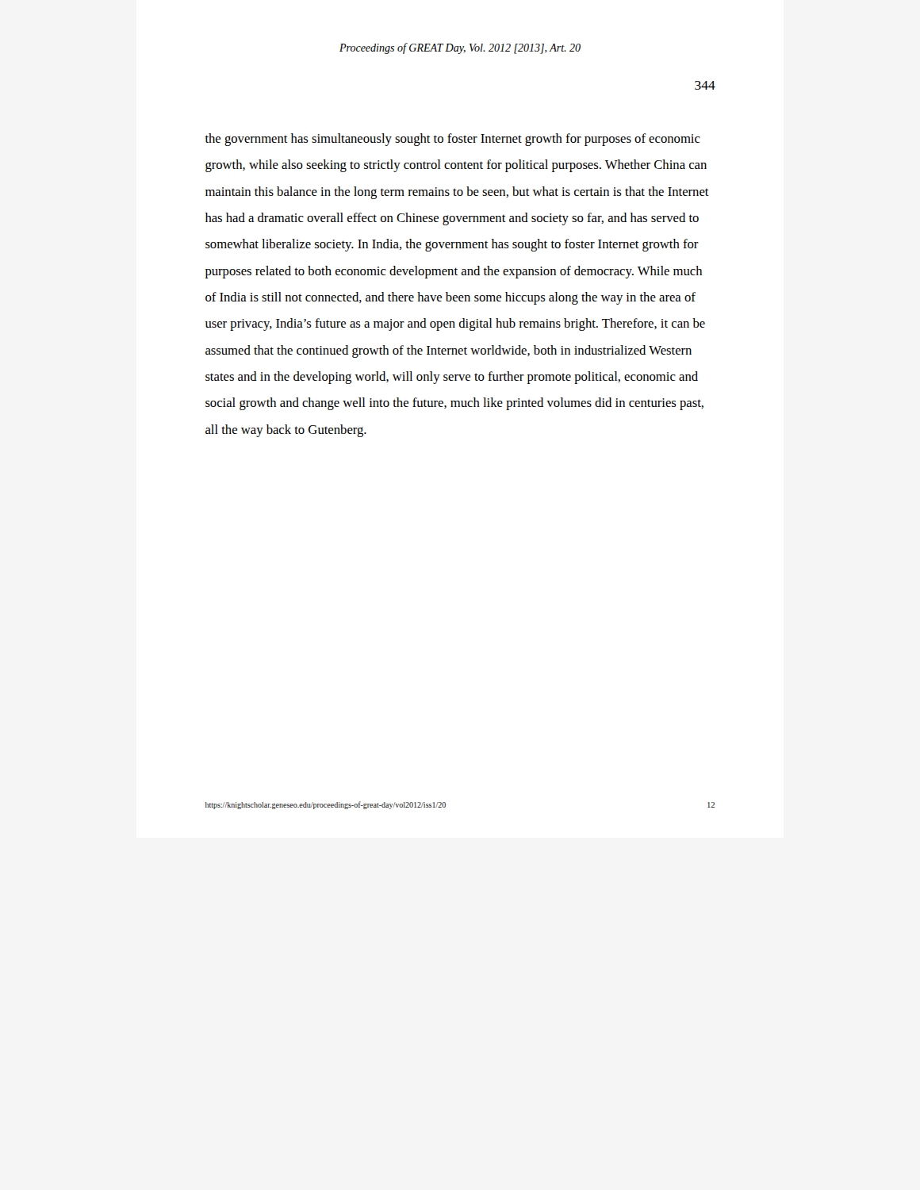Proceedings of GREAT Day, Vol. 2012 [2013], Art. 20
344
the government has simultaneously sought to foster Internet growth for purposes of economic growth, while also seeking to strictly control content for political purposes. Whether China can maintain this balance in the long term remains to be seen, but what is certain is that the Internet has had a dramatic overall effect on Chinese government and society so far, and has served to somewhat liberalize society. In India, the government has sought to foster Internet growth for purposes related to both economic development and the expansion of democracy. While much of India is still not connected, and there have been some hiccups along the way in the area of user privacy, India’s future as a major and open digital hub remains bright. Therefore, it can be assumed that the continued growth of the Internet worldwide, both in industrialized Western states and in the developing world, will only serve to further promote political, economic and social growth and change well into the future, much like printed volumes did in centuries past, all the way back to Gutenberg.
https://knightscholar.geneseo.edu/proceedings-of-great-day/vol2012/iss1/20 12